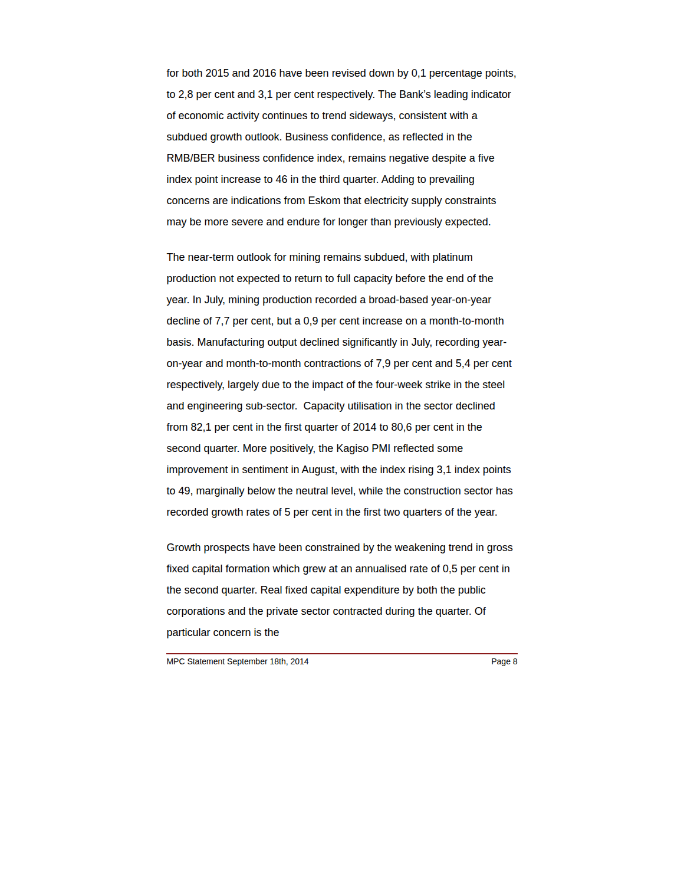for both 2015 and 2016 have been revised down by 0,1 percentage points, to 2,8 per cent and 3,1 per cent respectively. The Bank’s leading indicator of economic activity continues to trend sideways, consistent with a subdued growth outlook. Business confidence, as reflected in the RMB/BER business confidence index, remains negative despite a five index point increase to 46 in the third quarter. Adding to prevailing concerns are indications from Eskom that electricity supply constraints may be more severe and endure for longer than previously expected.
The near-term outlook for mining remains subdued, with platinum production not expected to return to full capacity before the end of the year. In July, mining production recorded a broad-based year-on-year decline of 7,7 per cent, but a 0,9 per cent increase on a month-to-month basis. Manufacturing output declined significantly in July, recording year-on-year and month-to-month contractions of 7,9 per cent and 5,4 per cent respectively, largely due to the impact of the four-week strike in the steel and engineering sub-sector. Capacity utilisation in the sector declined from 82,1 per cent in the first quarter of 2014 to 80,6 per cent in the second quarter. More positively, the Kagiso PMI reflected some improvement in sentiment in August, with the index rising 3,1 index points to 49, marginally below the neutral level, while the construction sector has recorded growth rates of 5 per cent in the first two quarters of the year.
Growth prospects have been constrained by the weakening trend in gross fixed capital formation which grew at an annualised rate of 0,5 per cent in the second quarter. Real fixed capital expenditure by both the public corporations and the private sector contracted during the quarter. Of particular concern is the
MPC Statement September 18th, 2014 Page 8